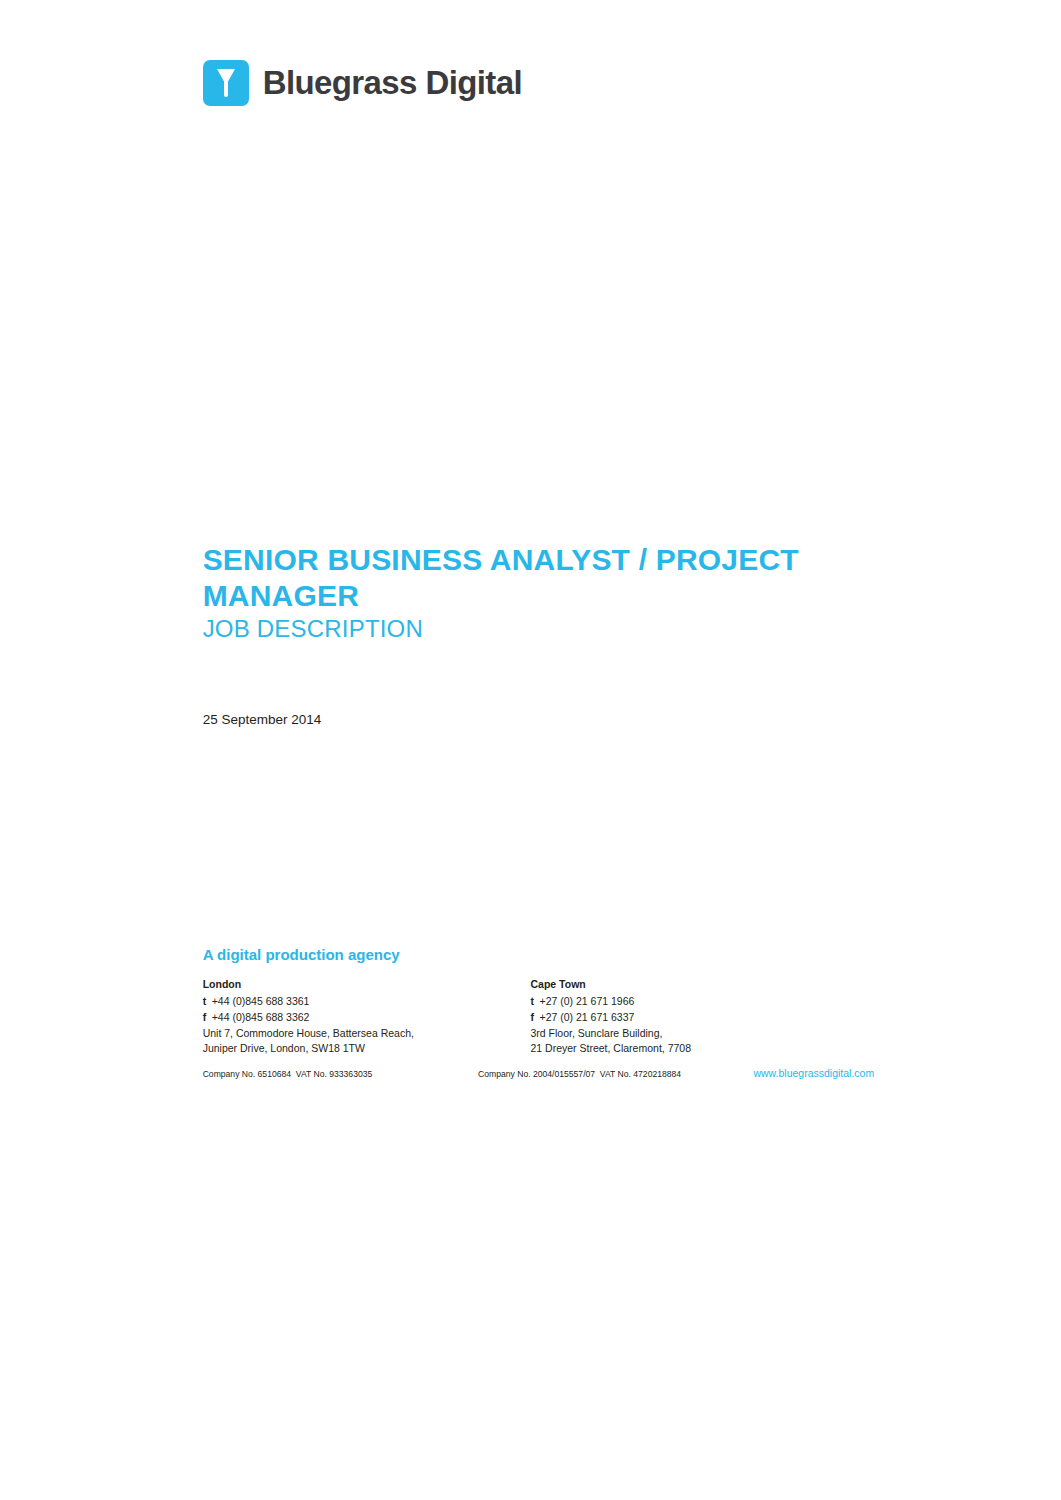Bluegrass Digital
Senior Business Analyst / Project Manager
Job Description
25 September 2014
A digital production agency
London
t+44 (0)845 688 3361
f+44 (0)845 688 3362
Unit 7, Commodore House, Battersea Reach,
Juniper Drive, London, SW18 1TW
Cape Town
t+27 (0) 21 671 1966
f+27 (0) 21 671 6337
3rd Floor, Sunclare Building,
21 Dreyer Street, Claremont, 7708
Company No. 6510684 VAT No. 933363035
Company No. 2004/015557/07 VAT No. 4720218884
www.bluegrassdigital.com